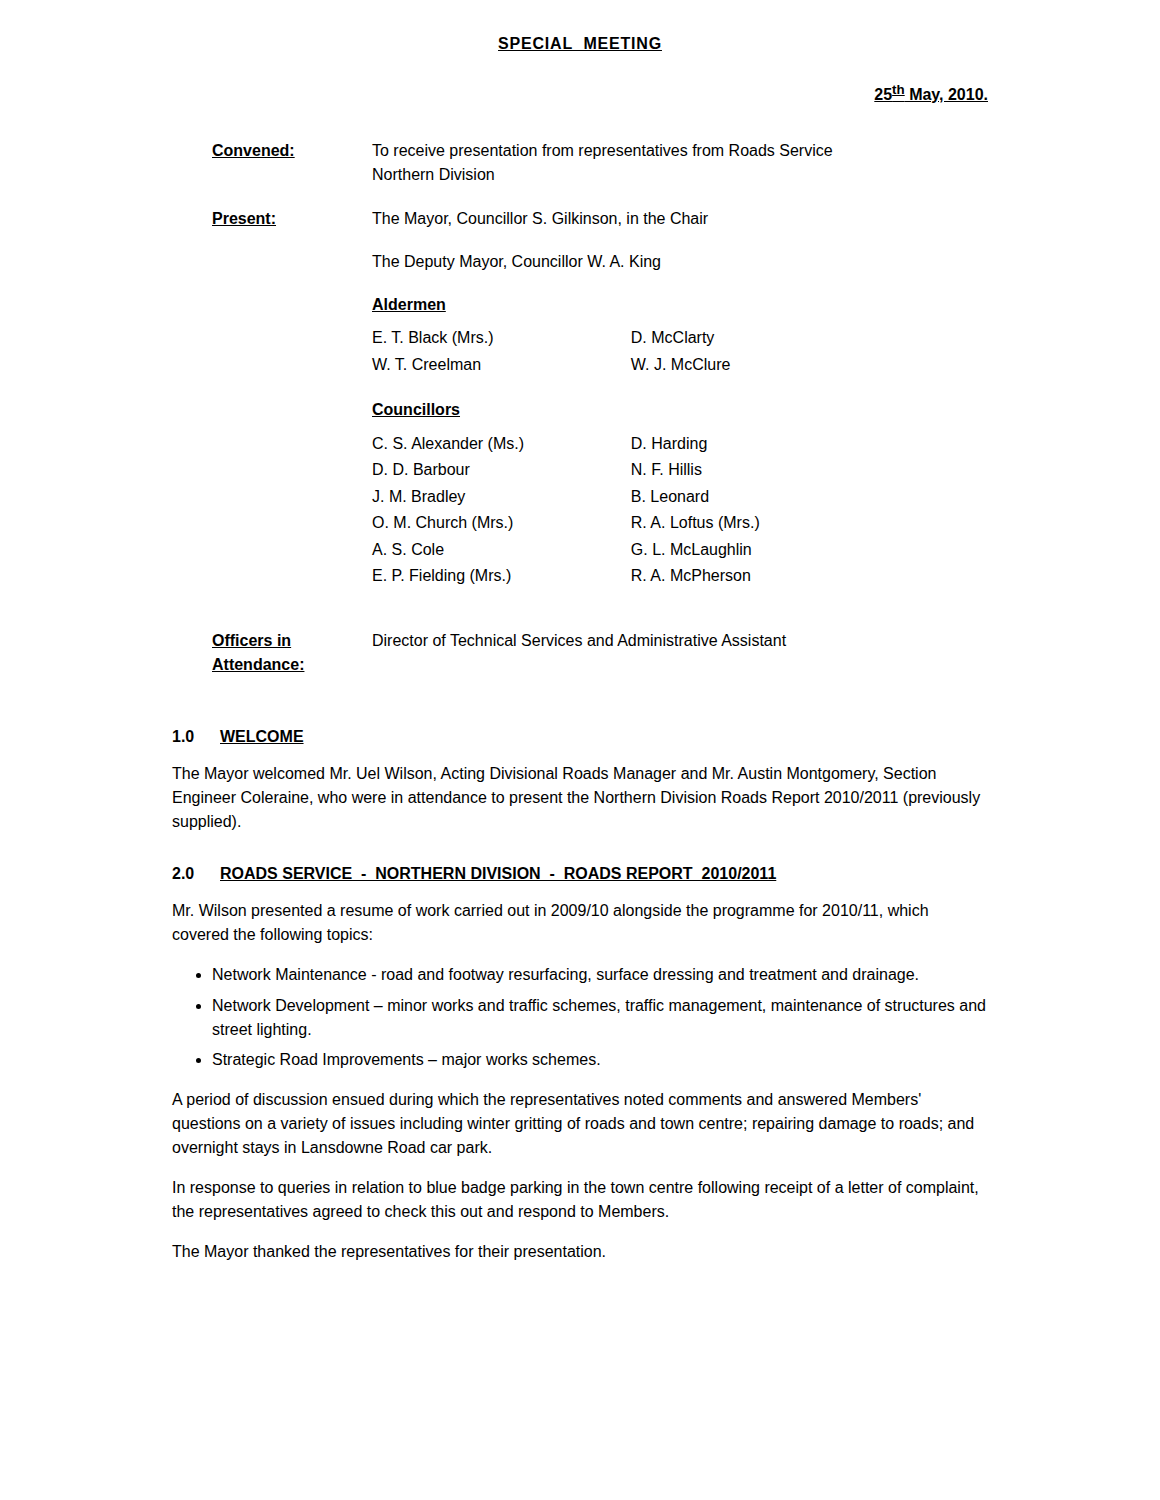SPECIAL MEETING
25th May, 2010.
| Convened: | To receive presentation from representatives from Roads Service Northern Division |
| Present: | The Mayor, Councillor S. Gilkinson, in the Chair |
| | The Deputy Mayor, Councillor W. A. King |
| | Aldermen / E. T. Black (Mrs.) / D. McClarty / / W. T. Creelman / W. J. McClure / Councillors / C. S. Alexander (Ms.) / D. Harding / / D. D. Barbour / N. F. Hillis / / J. M. Bradley / B. Leonard / / O. M. Church (Mrs.) / R. A. Loftus (Mrs.) / / A. S. Cole / G. L. McLaughlin / / E. P. Fielding (Mrs.) / R. A. McPherson / |
| Officers in Attendance: | Director of Technical Services and Administrative Assistant |
1.0 WELCOME
The Mayor welcomed Mr. Uel Wilson, Acting Divisional Roads Manager and Mr. Austin Montgomery, Section Engineer Coleraine, who were in attendance to present the Northern Division Roads Report 2010/2011 (previously supplied).
2.0 ROADS SERVICE - NORTHERN DIVISION - ROADS REPORT 2010/2011
Mr. Wilson presented a resume of work carried out in 2009/10 alongside the programme for 2010/11, which covered the following topics:
Network Maintenance - road and footway resurfacing, surface dressing and treatment and drainage.
Network Development – minor works and traffic schemes, traffic management, maintenance of structures and street lighting.
Strategic Road Improvements – major works schemes.
A period of discussion ensued during which the representatives noted comments and answered Members' questions on a variety of issues including winter gritting of roads and town centre; repairing damage to roads; and overnight stays in Lansdowne Road car park.
In response to queries in relation to blue badge parking in the town centre following receipt of a letter of complaint, the representatives agreed to check this out and respond to Members.
The Mayor thanked the representatives for their presentation.